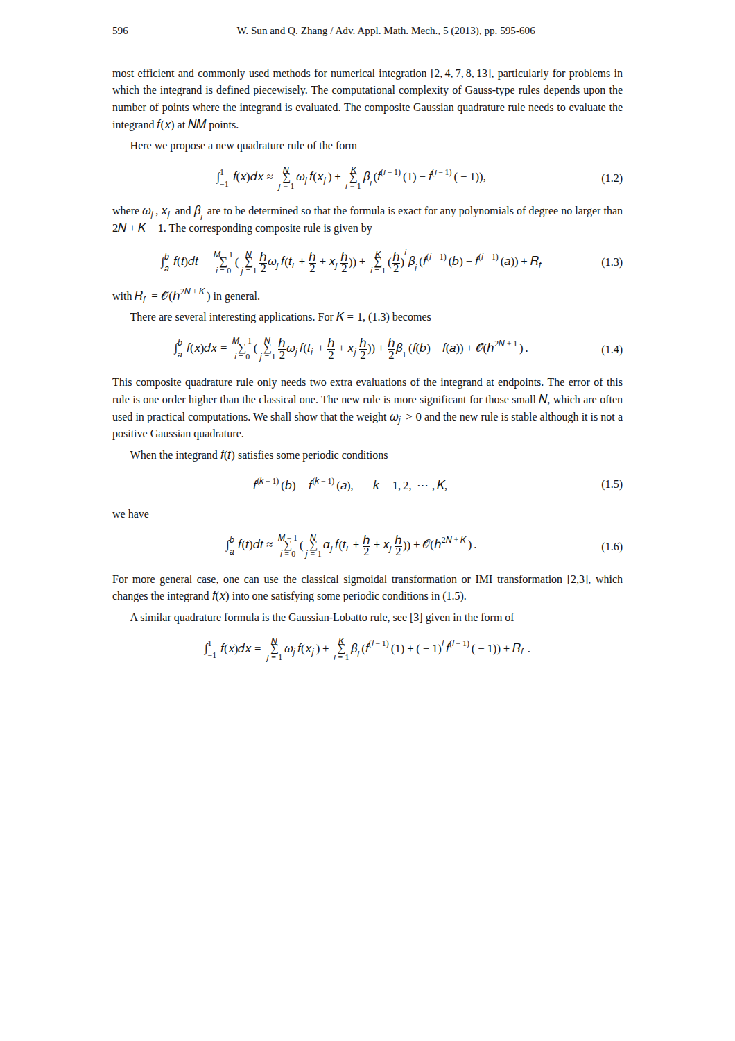596 W. Sun and Q. Zhang / Adv. Appl. Math. Mech., 5 (2013), pp. 595-606
most efficient and commonly used methods for numerical integration [2, 4, 7, 8, 13], particularly for problems in which the integrand is defined piecewisely. The computational complexity of Gauss-type rules depends upon the number of points where the integrand is evaluated. The composite Gaussian quadrature rule needs to evaluate the integrand f(x) at NM points.
Here we propose a new quadrature rule of the form
∫ −1 1 f(x)dx ≈ ∑ j=1 N ωj f(xj) + ∑ i=1 K βi ( f(i−1) (1) − f(i−1) (−1) ) , (1.2)
where ωj, xj and βi are to be determined so that the formula is exact for any polynomials of degree no larger than 2N+K−1. The corresponding composite rule is given by
∫ a b f(t)dt = ∑ i=0 M−1 ( ∑ j=1 N h2 ωj f ( ti + h2 + xj h2 ) ) + ∑ i=1 K (h2) i βi ( f(i−1) (b) − f(i−1) (a) ) + Rf (1.3)
with Rf=𝒪(h2N+K) in general.
There are several interesting applications. For K=1, (1.3) becomes
∫ a b f(x)dx = ∑ i=0 M−1 ( ∑ j=1 N h2 ωj f ( ti + h2 + xj h2 ) ) + h2 β1 ( f(b) − f(a) ) + 𝒪(h2N+1) . (1.4)
This composite quadrature rule only needs two extra evaluations of the integrand at endpoints. The error of this rule is one order higher than the classical one. The new rule is more significant for those small N, which are often used in practical computations. We shall show that the weight ωj>0 and the new rule is stable although it is not a positive Gaussian quadrature.
When the integrand f(t) satisfies some periodic conditions
f(k−1) (b) = f(k−1) (a) , k=1,2,⋯,K , (1.5)
we have
∫ a b f(t)dt ≈ ∑ i=0 M−1 ( ∑ j=1 N αj f ( ti + h2 + xj h2 ) ) + 𝒪(h2N+K) . (1.6)
For more general case, one can use the classical sigmoidal transformation or IMI transformation [2,3], which changes the integrand f(x) into one satisfying some periodic conditions in (1.5).
A similar quadrature formula is the Gaussian-Lobatto rule, see [3] given in the form of
∫ −1 1 f(x)dx = ∑ j=1 N ωj f(xj) + ∑ i=1 K βi ( f(i−1) (1) + (−1) i f(i−1) (−1) ) + Rf .